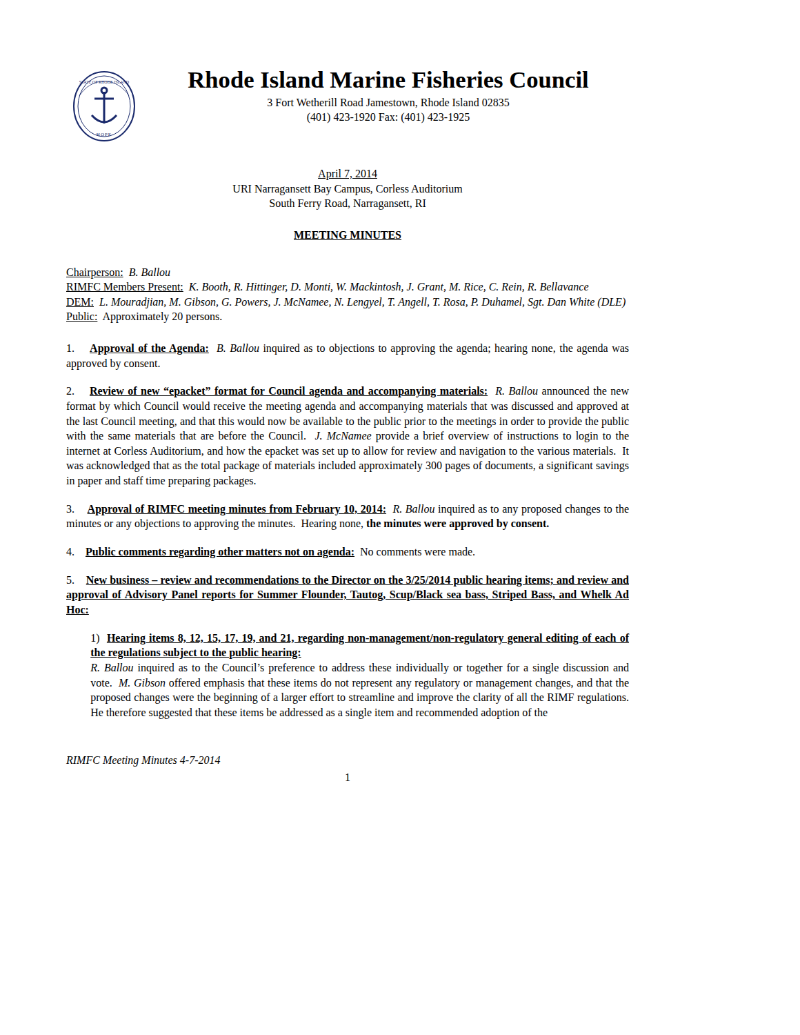STATE OF RHODE ISLAND HOPE
Rhode Island Marine Fisheries Council
3 Fort Wetherill Road Jamestown, Rhode Island 02835
(401) 423-1920 Fax: (401) 423-1925
April 7, 2014
URI Narragansett Bay Campus, Corless Auditorium
South Ferry Road, Narragansett, RI
MEETING MINUTES
Chairperson: B. Ballou
RIMFC Members Present: K. Booth, R. Hittinger, D. Monti, W. Mackintosh, J. Grant, M. Rice, C. Rein, R. Bellavance
DEM: L. Mouradjian, M. Gibson, G. Powers, J. McNamee, N. Lengyel, T. Angell, T. Rosa, P. Duhamel, Sgt. Dan White (DLE)
Public: Approximately 20 persons.
1. Approval of the Agenda: B. Ballou inquired as to objections to approving the agenda; hearing none, the agenda was approved by consent.
2. Review of new “epacket” format for Council agenda and accompanying materials: R. Ballou announced the new format by which Council would receive the meeting agenda and accompanying materials that was discussed and approved at the last Council meeting, and that this would now be available to the public prior to the meetings in order to provide the public with the same materials that are before the Council. J. McNamee provide a brief overview of instructions to login to the internet at Corless Auditorium, and how the epacket was set up to allow for review and navigation to the various materials. It was acknowledged that as the total package of materials included approximately 300 pages of documents, a significant savings in paper and staff time preparing packages.
3. Approval of RIMFC meeting minutes from February 10, 2014: R. Ballou inquired as to any proposed changes to the minutes or any objections to approving the minutes. Hearing none, the minutes were approved by consent.
4. Public comments regarding other matters not on agenda: No comments were made.
5. New business – review and recommendations to the Director on the 3/25/2014 public hearing items; and review and approval of Advisory Panel reports for Summer Flounder, Tautog, Scup/Black sea bass, Striped Bass, and Whelk Ad Hoc:
1) Hearing items 8, 12, 15, 17, 19, and 21, regarding non-management/non-regulatory general editing of each of the regulations subject to the public hearing:
R. Ballou inquired as to the Council’s preference to address these individually or together for a single discussion and vote. M. Gibson offered emphasis that these items do not represent any regulatory or management changes, and that the proposed changes were the beginning of a larger effort to streamline and improve the clarity of all the RIMF regulations. He therefore suggested that these items be addressed as a single item and recommended adoption of the
RIMFC Meeting Minutes 4-7-2014 1